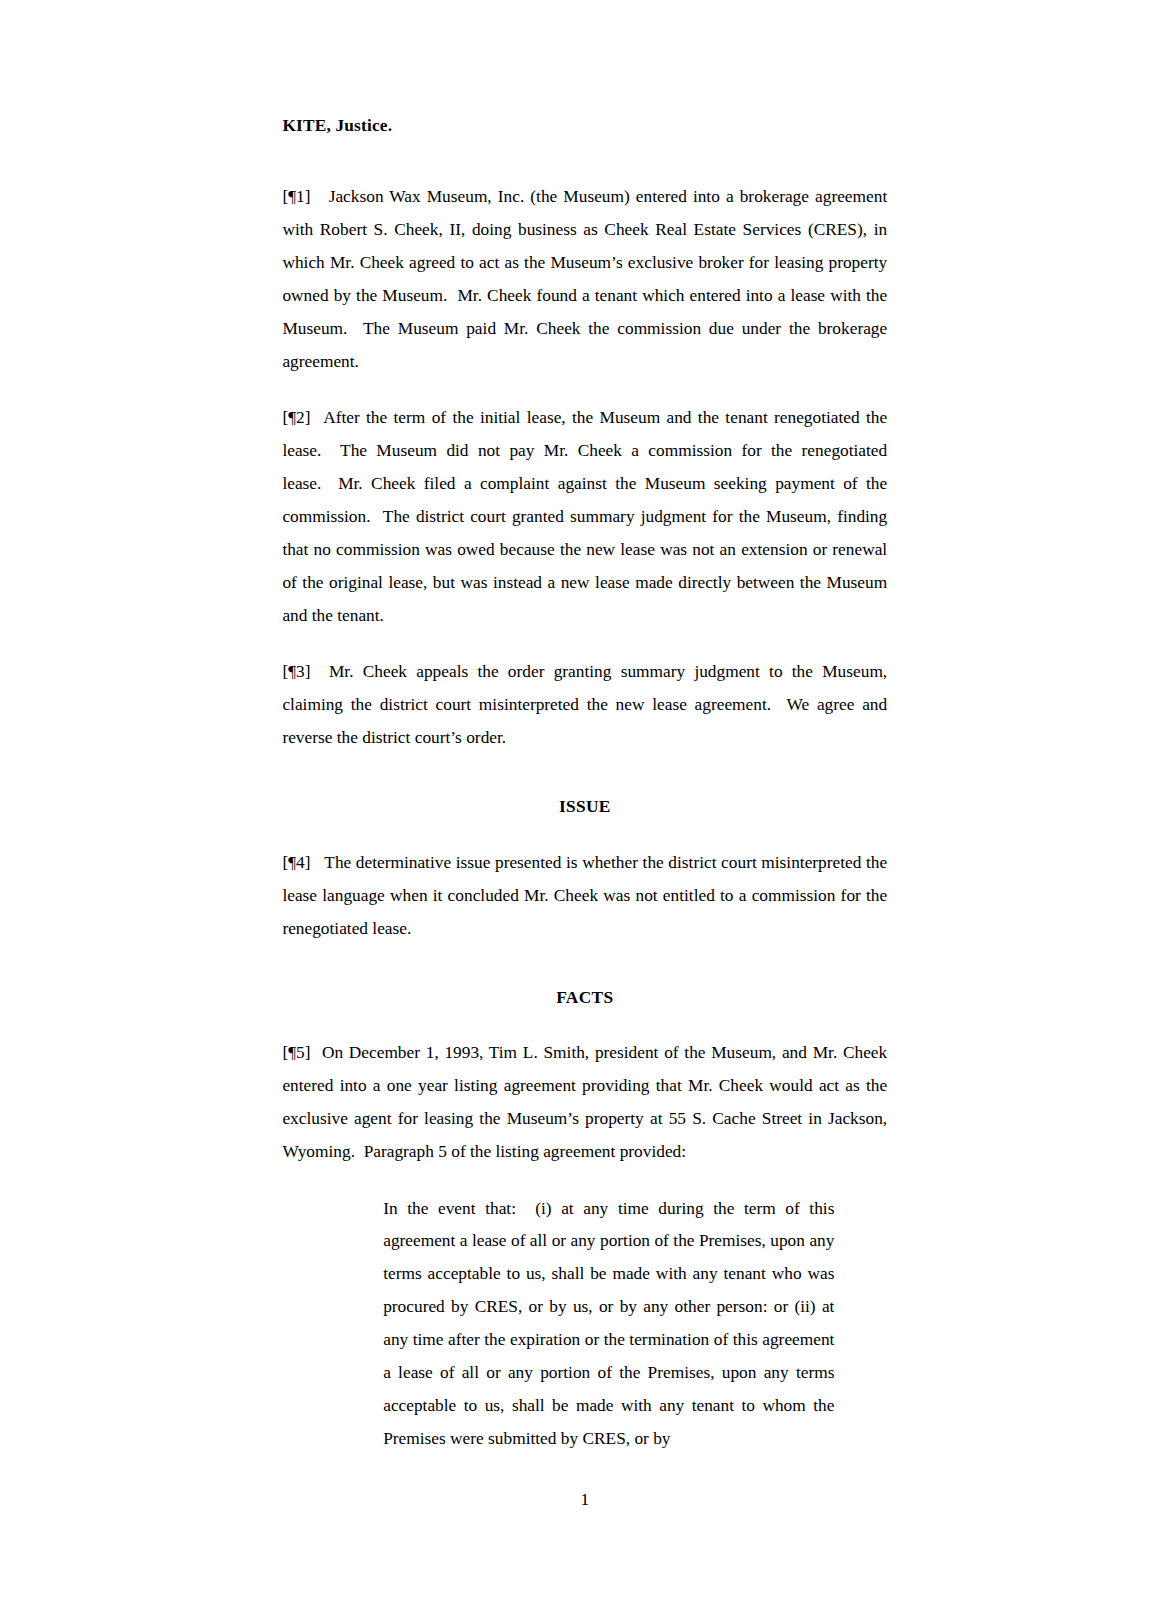KITE, Justice.
[¶1] Jackson Wax Museum, Inc. (the Museum) entered into a brokerage agreement with Robert S. Cheek, II, doing business as Cheek Real Estate Services (CRES), in which Mr. Cheek agreed to act as the Museum’s exclusive broker for leasing property owned by the Museum. Mr. Cheek found a tenant which entered into a lease with the Museum. The Museum paid Mr. Cheek the commission due under the brokerage agreement.
[¶2] After the term of the initial lease, the Museum and the tenant renegotiated the lease. The Museum did not pay Mr. Cheek a commission for the renegotiated lease. Mr. Cheek filed a complaint against the Museum seeking payment of the commission. The district court granted summary judgment for the Museum, finding that no commission was owed because the new lease was not an extension or renewal of the original lease, but was instead a new lease made directly between the Museum and the tenant.
[¶3] Mr. Cheek appeals the order granting summary judgment to the Museum, claiming the district court misinterpreted the new lease agreement. We agree and reverse the district court’s order.
ISSUE
[¶4] The determinative issue presented is whether the district court misinterpreted the lease language when it concluded Mr. Cheek was not entitled to a commission for the renegotiated lease.
FACTS
[¶5] On December 1, 1993, Tim L. Smith, president of the Museum, and Mr. Cheek entered into a one year listing agreement providing that Mr. Cheek would act as the exclusive agent for leasing the Museum’s property at 55 S. Cache Street in Jackson, Wyoming. Paragraph 5 of the listing agreement provided:
In the event that: (i) at any time during the term of this agreement a lease of all or any portion of the Premises, upon any terms acceptable to us, shall be made with any tenant who was procured by CRES, or by us, or by any other person: or (ii) at any time after the expiration or the termination of this agreement a lease of all or any portion of the Premises, upon any terms acceptable to us, shall be made with any tenant to whom the Premises were submitted by CRES, or by
1